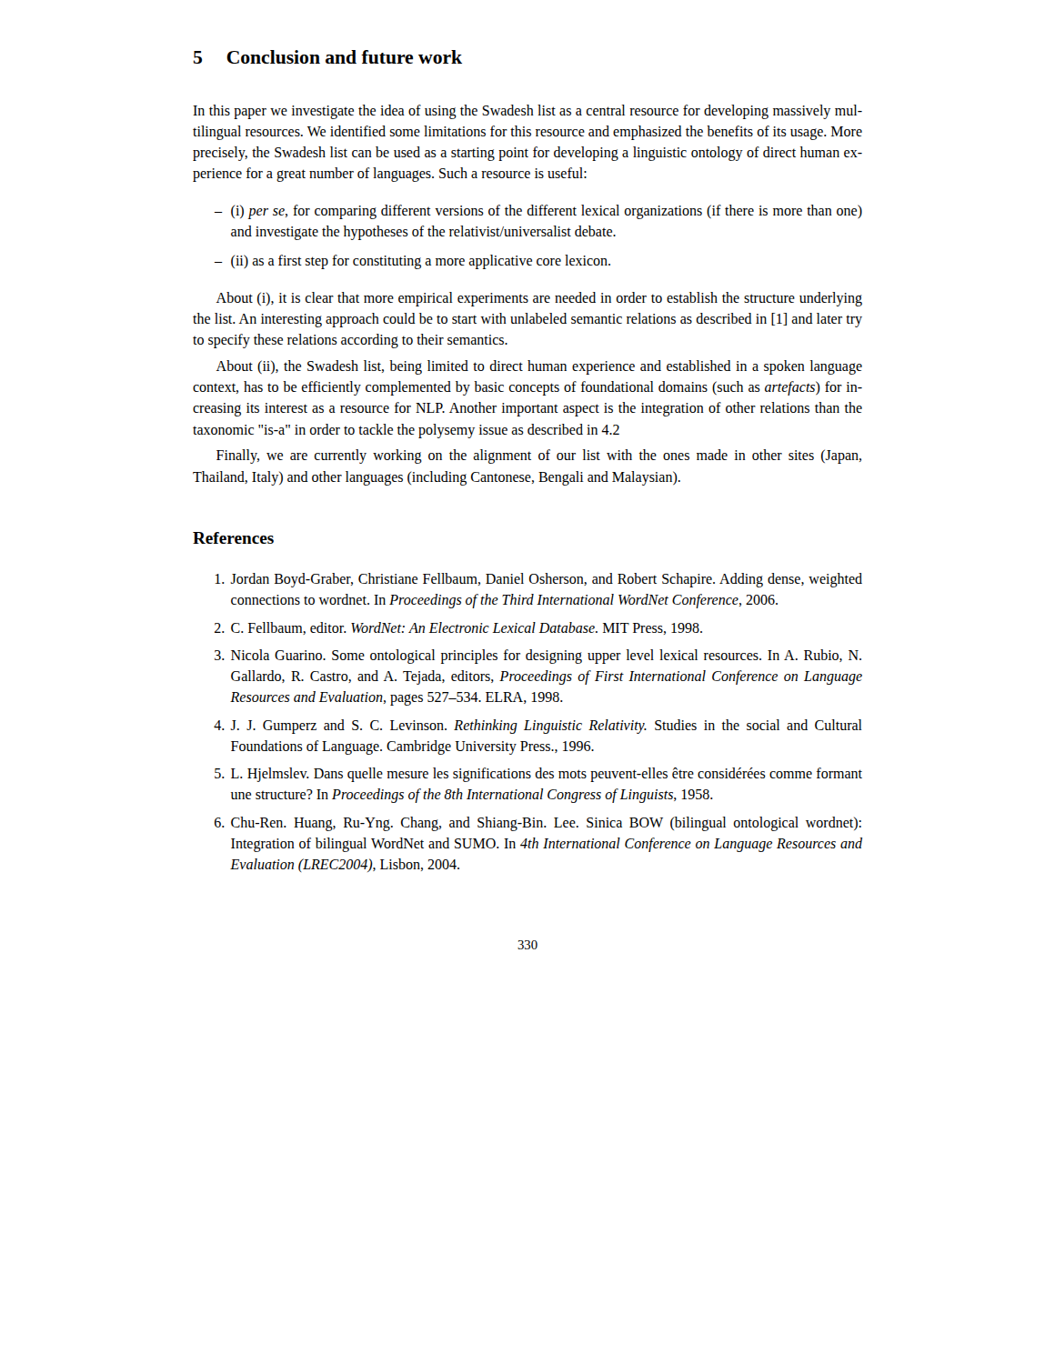5 Conclusion and future work
In this paper we investigate the idea of using the Swadesh list as a central resource for developing massively multilingual resources. We identified some limitations for this resource and emphasized the benefits of its usage. More precisely, the Swadesh list can be used as a starting point for developing a linguistic ontology of direct human experience for a great number of languages. Such a resource is useful:
(i) per se, for comparing different versions of the different lexical organizations (if there is more than one) and investigate the hypotheses of the relativist/universalist debate.
(ii) as a first step for constituting a more applicative core lexicon.
About (i), it is clear that more empirical experiments are needed in order to establish the structure underlying the list. An interesting approach could be to start with unlabeled semantic relations as described in [1] and later try to specify these relations according to their semantics.
About (ii), the Swadesh list, being limited to direct human experience and established in a spoken language context, has to be efficiently complemented by basic concepts of foundational domains (such as artefacts) for increasing its interest as a resource for NLP. Another important aspect is the integration of other relations than the taxonomic "is-a" in order to tackle the polysemy issue as described in 4.2
Finally, we are currently working on the alignment of our list with the ones made in other sites (Japan, Thailand, Italy) and other languages (including Cantonese, Bengali and Malaysian).
References
Jordan Boyd-Graber, Christiane Fellbaum, Daniel Osherson, and Robert Schapire. Adding dense, weighted connections to wordnet. In Proceedings of the Third International WordNet Conference, 2006.
C. Fellbaum, editor. WordNet: An Electronic Lexical Database. MIT Press, 1998.
Nicola Guarino. Some ontological principles for designing upper level lexical resources. In A. Rubio, N. Gallardo, R. Castro, and A. Tejada, editors, Proceedings of First International Conference on Language Resources and Evaluation, pages 527–534. ELRA, 1998.
J. J. Gumperz and S. C. Levinson. Rethinking Linguistic Relativity. Studies in the social and Cultural Foundations of Language. Cambridge University Press., 1996.
L. Hjelmslev. Dans quelle mesure les significations des mots peuvent-elles être considérées comme formant une structure? In Proceedings of the 8th International Congress of Linguists, 1958.
Chu-Ren. Huang, Ru-Yng. Chang, and Shiang-Bin. Lee. Sinica BOW (bilingual ontological wordnet): Integration of bilingual WordNet and SUMO. In 4th International Conference on Language Resources and Evaluation (LREC2004), Lisbon, 2004.
330